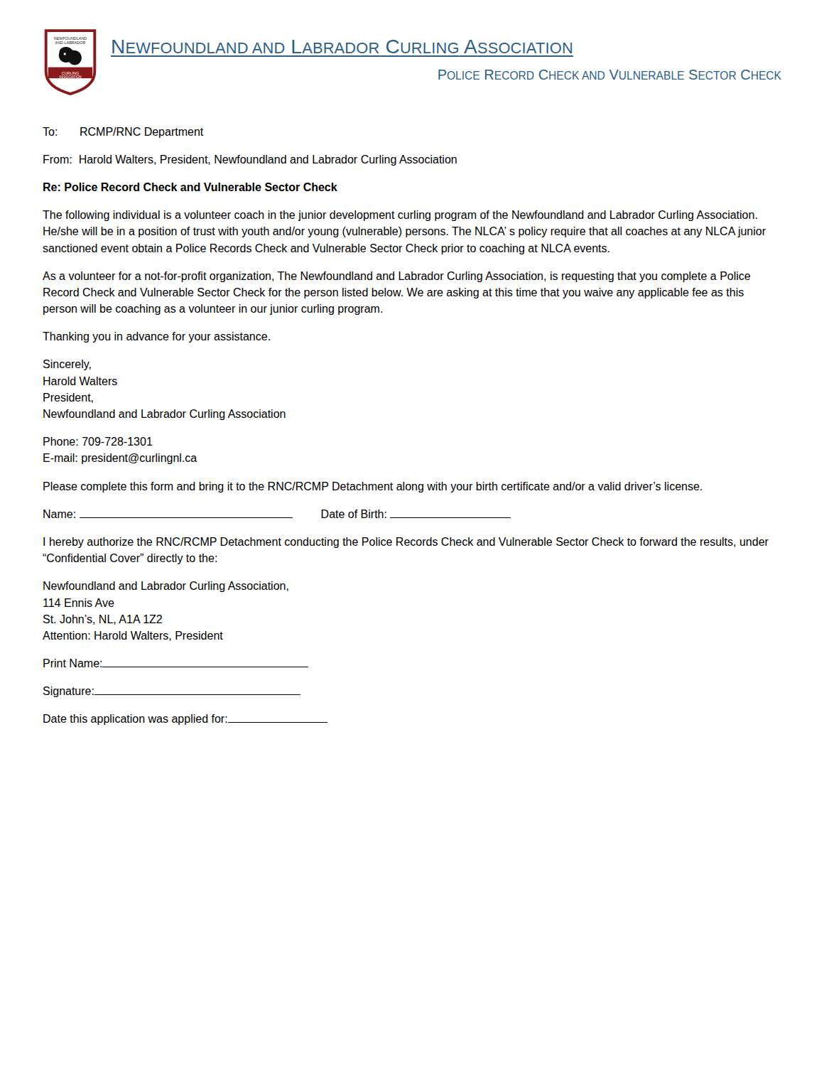NEWFOUNDLAND AND LABRADOR CURLING ASSOCIATION
NEWFOUNDLAND AND LABRADOR CURLING ASSOCIATION
POLICE RECORD CHECK AND VULNERABLE SECTOR CHECK
To: RCMP/RNC Department
From: Harold Walters, President, Newfoundland and Labrador Curling Association
Re: Police Record Check and Vulnerable Sector Check
The following individual is a volunteer coach in the junior development curling program of the Newfoundland and Labrador Curling Association. He/she will be in a position of trust with youth and/or young (vulnerable) persons. The NLCA’ s policy require that all coaches at any NLCA junior sanctioned event obtain a Police Records Check and Vulnerable Sector Check prior to coaching at NLCA events.
As a volunteer for a not-for-profit organization, The Newfoundland and Labrador Curling Association, is requesting that you complete a Police Record Check and Vulnerable Sector Check for the person listed below. We are asking at this time that you waive any applicable fee as this person will be coaching as a volunteer in our junior curling program.
Thanking you in advance for your assistance.
Sincerely,
Harold Walters
President,
Newfoundland and Labrador Curling Association
Phone: 709-728-1301
E-mail: president@curlingnl.ca
Please complete this form and bring it to the RNC/RCMP Detachment along with your birth certificate and/or a valid driver’s license.
Name: Date of Birth:
I hereby authorize the RNC/RCMP Detachment conducting the Police Records Check and Vulnerable Sector Check to forward the results, under “Confidential Cover” directly to the:
Newfoundland and Labrador Curling Association,
114 Ennis Ave
St. John’s, NL, A1A 1Z2
Attention: Harold Walters, President
Print Name:
Signature:
Date this application was applied for: